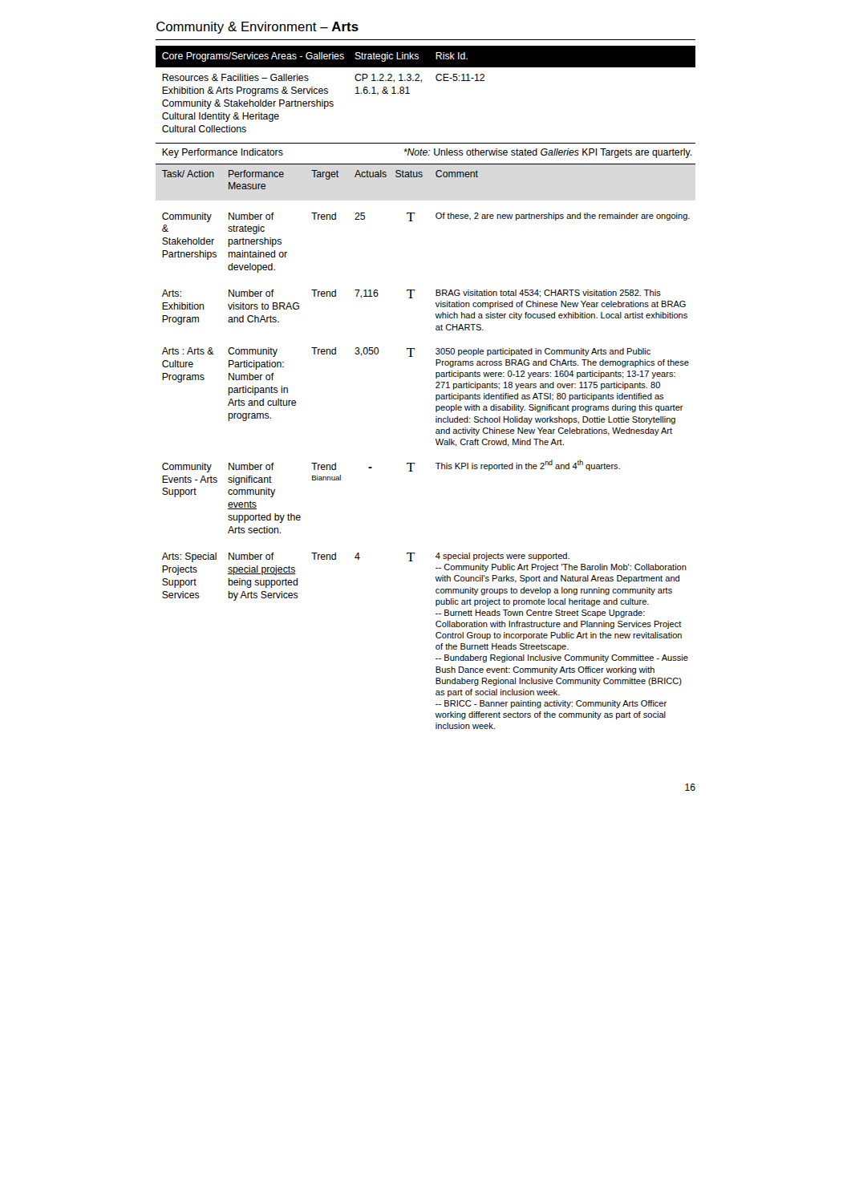Community & Environment – Arts
| Core Programs/Services Areas - Galleries | Strategic Links | Risk Id. |
| Resources & Facilities – Galleries Exhibition & Arts Programs & Services Community & Stakeholder Partnerships Cultural Identity & Heritage Cultural Collections | CP 1.2.2, 1.3.2, 1.6.1, & 1.81 | CE-5:11-12 |
| Key Performance Indicators | *Note: Unless otherwise stated Galleries KPI Targets are quarterly. |
| Task/ Action | Performance Measure | Target | Actuals | Status | Comment |
| Community & Stakeholder Partnerships | Number of strategic partnerships maintained or developed. | Trend | 25 | T | Of these, 2 are new partnerships and the remainder are ongoing. |
| Arts: Exhibition Program | Number of visitors to BRAG and ChArts. | Trend | 7,116 | T | BRAG visitation total 4534; CHARTS visitation 2582. This visitation comprised of Chinese New Year celebrations at BRAG which had a sister city focused exhibition. Local artist exhibitions at CHARTS. |
| Arts : Arts & Culture Programs | Community Participation: Number of participants in Arts and culture programs. | Trend | 3,050 | T | 3050 people participated in Community Arts and Public Programs across BRAG and ChArts. The demographics of these participants were: 0-12 years: 1604 participants; 13-17 years: 271 participants; 18 years and over: 1175 participants. 80 participants identified as ATSI; 80 participants identified as people with a disability. Significant programs during this quarter included: School Holiday workshops, Dottie Lottie Storytelling and activity Chinese New Year Celebrations, Wednesday Art Walk, Craft Crowd, Mind The Art. |
| Community Events - Arts Support | Number of significant community events supported by the Arts section. | Trend Biannual | - | T | This KPI is reported in the 2 nd and 4 th quarters. |
| Arts: Special Projects Support Services | Number of special projects being supported by Arts Services | Trend | 4 | T | 4 special projects were supported. -- Community Public Art Project 'The Barolin Mob': Collaboration with Council's Parks, Sport and Natural Areas Department and community groups to develop a long running community arts public art project to promote local heritage and culture. -- Burnett Heads Town Centre Street Scape Upgrade: Collaboration with Infrastructure and Planning Services Project Control Group to incorporate Public Art in the new revitalisation of the Burnett Heads Streetscape. -- Bundaberg Regional Inclusive Community Committee - Aussie Bush Dance event: Community Arts Officer working with Bundaberg Regional Inclusive Community Committee (BRICC) as part of social inclusion week. -- BRICC - Banner painting activity: Community Arts Officer working different sectors of the community as part of social inclusion week. |
16